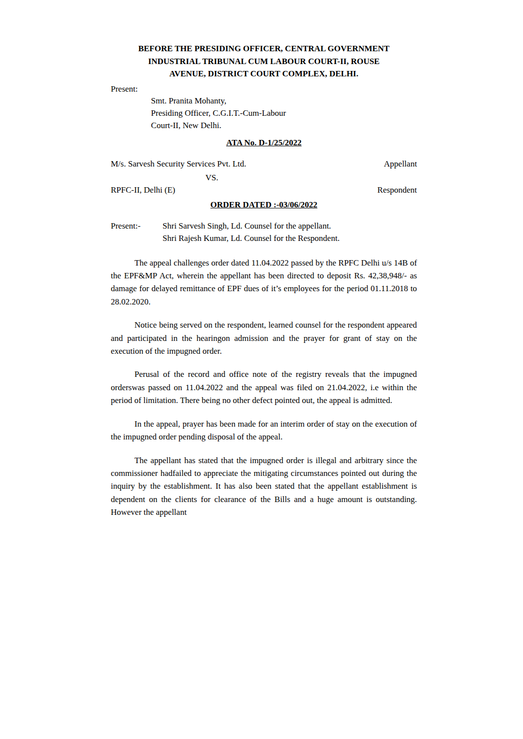Before the Presiding Officer, Central Government
Industrial Tribunal Cum Labour Court-II, Rouse
Avenue, District Court Complex, Delhi.
Present:
Smt. Pranita Mohanty,
Presiding Officer, C.G.I.T.-Cum-Labour
Court-II, New Delhi.
ATA No. D-1/25/2022
| M/s. Sarvesh Security Services Pvt. Ltd. | Appellant |
VS.
| RPFC-II, Delhi (E) | Respondent |
ORDER DATED :-03/06/2022
Present:- Shri Sarvesh Singh, Ld. Counsel for the appellant.
Shri Rajesh Kumar, Ld. Counsel for the Respondent.
The appeal challenges order dated 11.04.2022 passed by the RPFC Delhi u/s 14B of the EPF&MP Act, wherein the appellant has been directed to deposit Rs. 42,38,948/- as damage for delayed remittance of EPF dues of it’s employees for the period 01.11.2018 to 28.02.2020.
Notice being served on the respondent, learned counsel for the respondent appeared and participated in the hearingon admission and the prayer for grant of stay on the execution of the impugned order.
Perusal of the record and office note of the registry reveals that the impugned orderswas passed on 11.04.2022 and the appeal was filed on 21.04.2022, i.e within the period of limitation. There being no other defect pointed out, the appeal is admitted.
In the appeal, prayer has been made for an interim order of stay on the execution of the impugned order pending disposal of the appeal.
The appellant has stated that the impugned order is illegal and arbitrary since the commissioner hadfailed to appreciate the mitigating circumstances pointed out during the inquiry by the establishment. It has also been stated that the appellant establishment is dependent on the clients for clearance of the Bills and a huge amount is outstanding. However the appellant